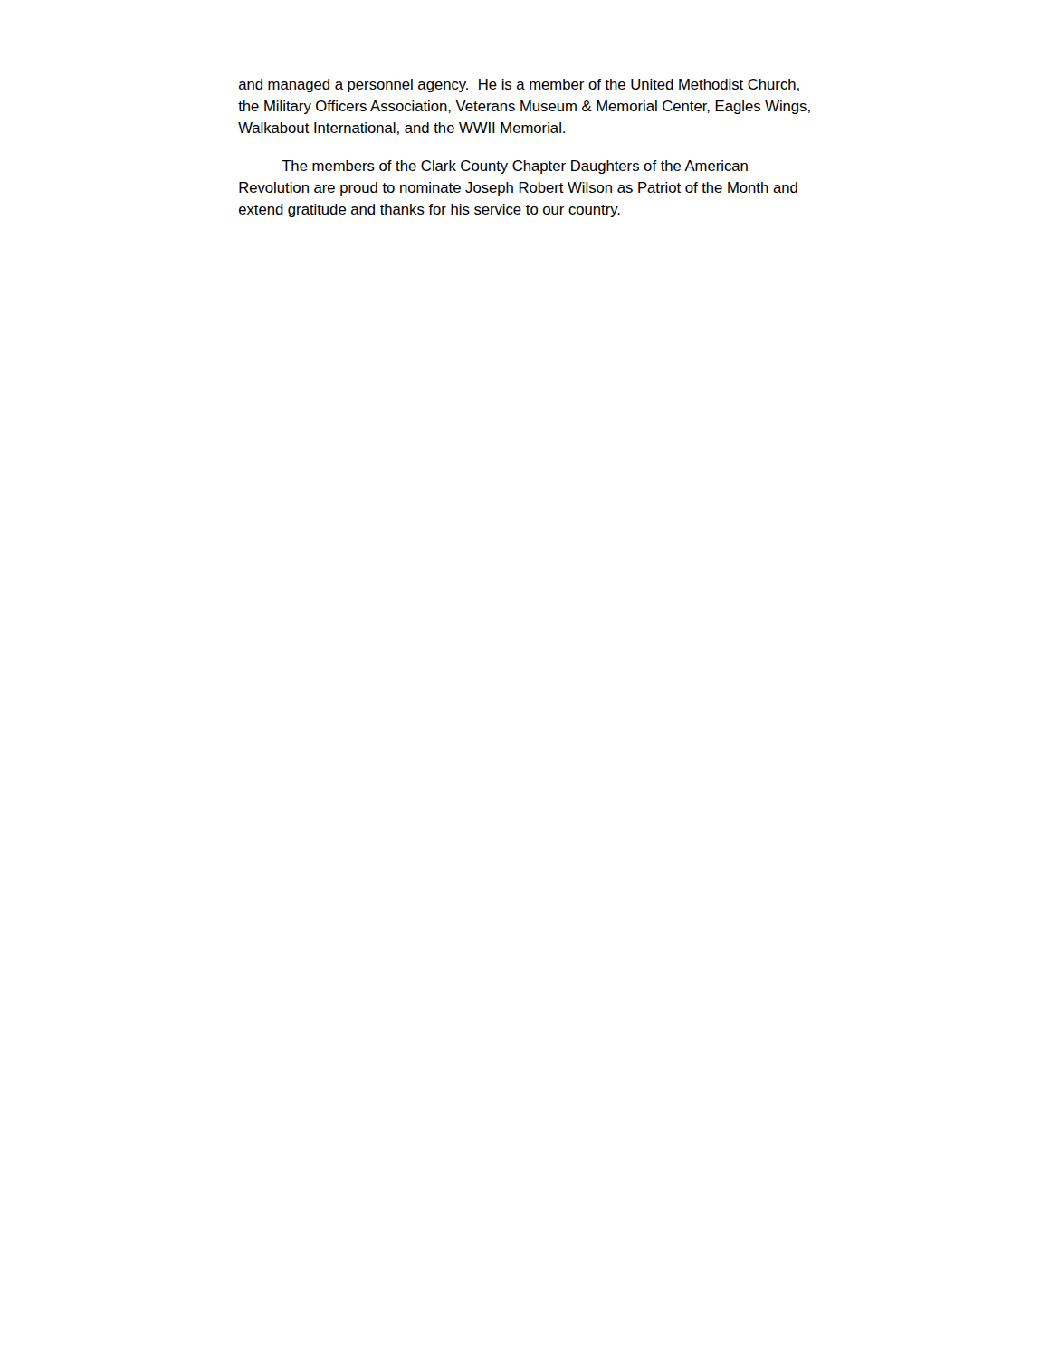and managed a personnel agency. He is a member of the United Methodist Church, the Military Officers Association, Veterans Museum & Memorial Center, Eagles Wings, Walkabout International, and the WWII Memorial.
The members of the Clark County Chapter Daughters of the American Revolution are proud to nominate Joseph Robert Wilson as Patriot of the Month and extend gratitude and thanks for his service to our country.